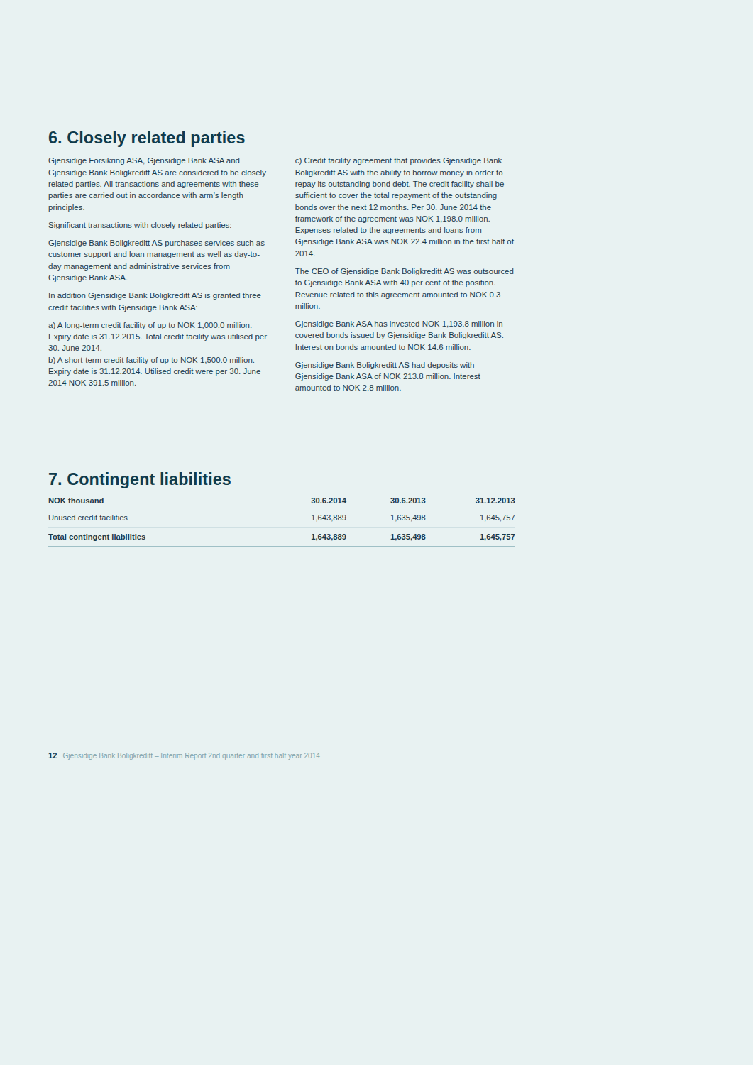6. Closely related parties
Gjensidige Forsikring ASA, Gjensidige Bank ASA and Gjensidige Bank Boligkreditt AS are considered to be closely related parties. All transactions and agreements with these parties are carried out in accordance with arm’s length principles.
Significant transactions with closely related parties:
Gjensidige Bank Boligkreditt AS purchases services such as customer support and loan management as well as day-to-day management and administrative services from Gjensidige Bank ASA.
In addition Gjensidige Bank Boligkreditt AS is granted three credit facilities with Gjensidige Bank ASA:
a) A long-term credit facility of up to NOK 1,000.0 million. Expiry date is 31.12.2015. Total credit facility was utilised per 30. June 2014.
b) A short-term credit facility of up to NOK 1,500.0 million. Expiry date is 31.12.2014. Utilised credit were per 30. June 2014 NOK 391.5 million.
c) Credit facility agreement that provides Gjensidige Bank Boligkreditt AS with the ability to borrow money in order to repay its outstanding bond debt. The credit facility shall be sufficient to cover the total repayment of the outstanding bonds over the next 12 months. Per 30. June 2014 the framework of the agreement was NOK 1,198.0 million.
Expenses related to the agreements and loans from Gjensidige Bank ASA was NOK 22.4 million in the first half of 2014.
The CEO of Gjensidige Bank Boligkreditt AS was outsourced to Gjensidige Bank ASA with 40 per cent of the position. Revenue related to this agreement amounted to NOK 0.3 million.
Gjensidige Bank ASA has invested NOK 1,193.8 million in covered bonds issued by Gjensidige Bank Boligkreditt AS. Interest on bonds amounted to NOK 14.6 million.
Gjensidige Bank Boligkreditt AS had deposits with Gjensidige Bank ASA of NOK 213.8 million. Interest amounted to NOK 2.8 million.
7. Contingent liabilities
| NOK thousand | 30.6.2014 | 30.6.2013 | 31.12.2013 |
| --- | --- | --- | --- |
| Unused credit facilities | 1,643,889 | 1,635,498 | 1,645,757 |
| Total contingent liabilities | 1,643,889 | 1,635,498 | 1,645,757 |
12 Gjensidige Bank Boligkreditt – Interim Report 2nd quarter and first half year 2014